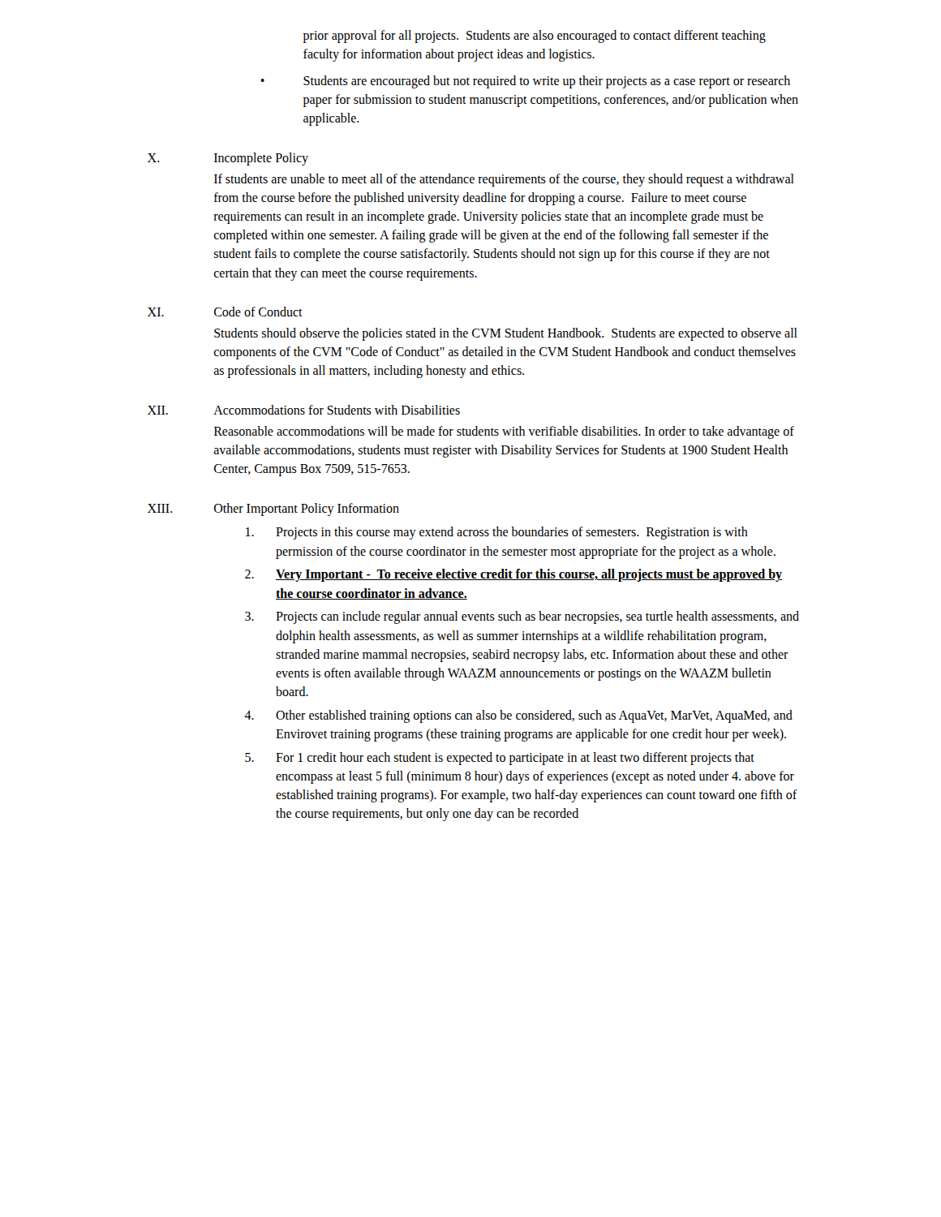prior approval for all projects. Students are also encouraged to contact different teaching faculty for information about project ideas and logistics.
Students are encouraged but not required to write up their projects as a case report or research paper for submission to student manuscript competitions, conferences, and/or publication when applicable.
X. Incomplete Policy
If students are unable to meet all of the attendance requirements of the course, they should request a withdrawal from the course before the published university deadline for dropping a course. Failure to meet course requirements can result in an incomplete grade. University policies state that an incomplete grade must be completed within one semester. A failing grade will be given at the end of the following fall semester if the student fails to complete the course satisfactorily. Students should not sign up for this course if they are not certain that they can meet the course requirements.
XI. Code of Conduct
Students should observe the policies stated in the CVM Student Handbook. Students are expected to observe all components of the CVM "Code of Conduct" as detailed in the CVM Student Handbook and conduct themselves as professionals in all matters, including honesty and ethics.
XII. Accommodations for Students with Disabilities
Reasonable accommodations will be made for students with verifiable disabilities. In order to take advantage of available accommodations, students must register with Disability Services for Students at 1900 Student Health Center, Campus Box 7509, 515-7653.
XIII. Other Important Policy Information
Projects in this course may extend across the boundaries of semesters. Registration is with permission of the course coordinator in the semester most appropriate for the project as a whole.
Very Important - To receive elective credit for this course, all projects must be approved by the course coordinator in advance.
Projects can include regular annual events such as bear necropsies, sea turtle health assessments, and dolphin health assessments, as well as summer internships at a wildlife rehabilitation program, stranded marine mammal necropsies, seabird necropsy labs, etc. Information about these and other events is often available through WAAZM announcements or postings on the WAAZM bulletin board.
Other established training options can also be considered, such as AquaVet, MarVet, AquaMed, and Envirovet training programs (these training programs are applicable for one credit hour per week).
For 1 credit hour each student is expected to participate in at least two different projects that encompass at least 5 full (minimum 8 hour) days of experiences (except as noted under 4. above for established training programs). For example, two half-day experiences can count toward one fifth of the course requirements, but only one day can be recorded